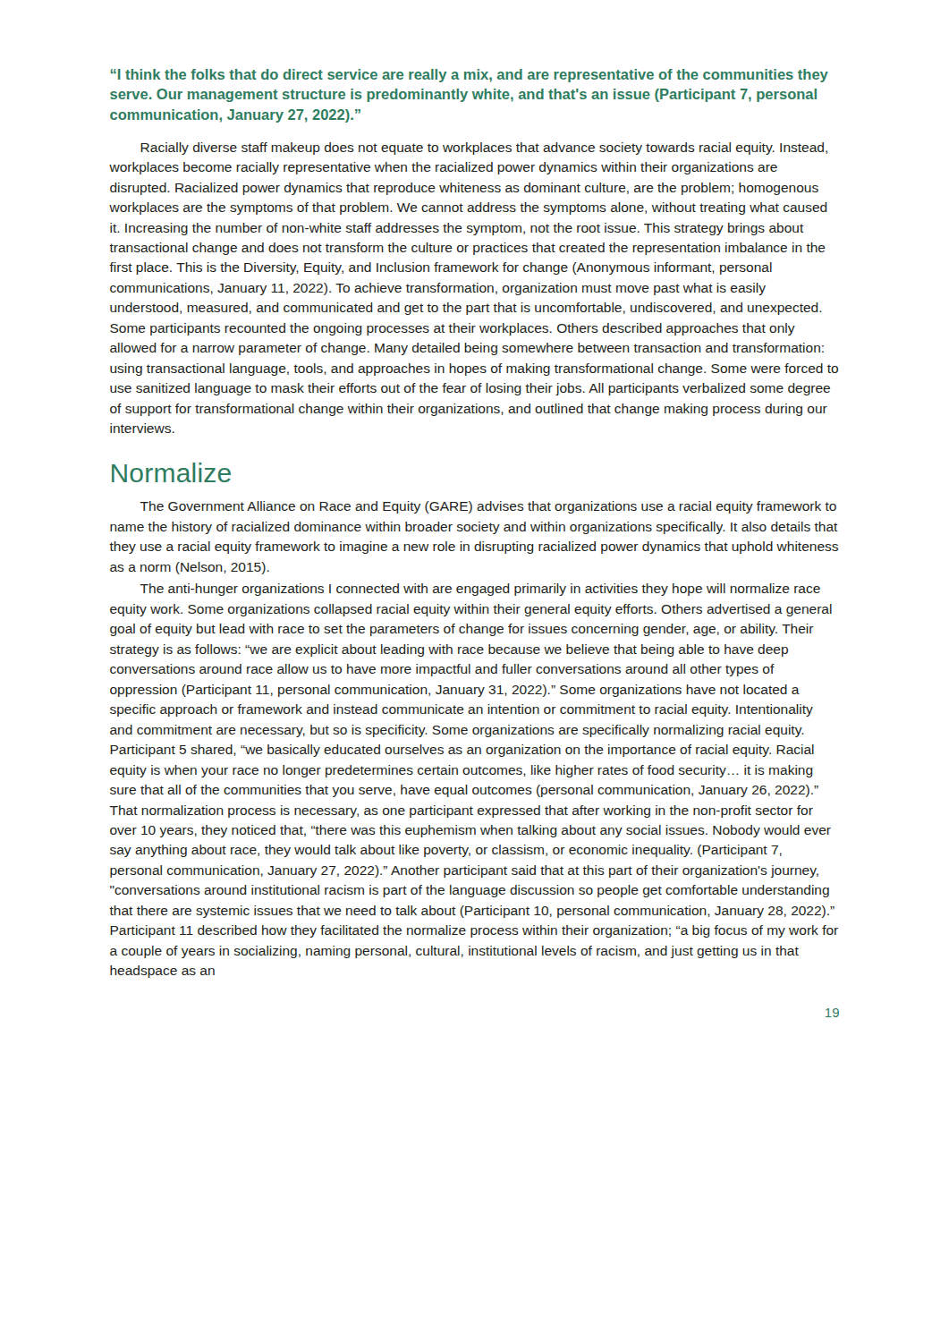“I think the folks that do direct service are really a mix, and are representative of the communities they serve. Our management structure is predominantly white, and that's an issue (Participant 7, personal communication, January 27, 2022).”
Racially diverse staff makeup does not equate to workplaces that advance society towards racial equity. Instead, workplaces become racially representative when the racialized power dynamics within their organizations are disrupted. Racialized power dynamics that reproduce whiteness as dominant culture, are the problem; homogenous workplaces are the symptoms of that problem. We cannot address the symptoms alone, without treating what caused it. Increasing the number of non-white staff addresses the symptom, not the root issue. This strategy brings about transactional change and does not transform the culture or practices that created the representation imbalance in the first place. This is the Diversity, Equity, and Inclusion framework for change (Anonymous informant, personal communications, January 11, 2022). To achieve transformation, organization must move past what is easily understood, measured, and communicated and get to the part that is uncomfortable, undiscovered, and unexpected. Some participants recounted the ongoing processes at their workplaces. Others described approaches that only allowed for a narrow parameter of change. Many detailed being somewhere between transaction and transformation: using transactional language, tools, and approaches in hopes of making transformational change. Some were forced to use sanitized language to mask their efforts out of the fear of losing their jobs. All participants verbalized some degree of support for transformational change within their organizations, and outlined that change making process during our interviews.
Normalize
The Government Alliance on Race and Equity (GARE) advises that organizations use a racial equity framework to name the history of racialized dominance within broader society and within organizations specifically. It also details that they use a racial equity framework to imagine a new role in disrupting racialized power dynamics that uphold whiteness as a norm (Nelson, 2015).
The anti-hunger organizations I connected with are engaged primarily in activities they hope will normalize race equity work. Some organizations collapsed racial equity within their general equity efforts. Others advertised a general goal of equity but lead with race to set the parameters of change for issues concerning gender, age, or ability. Their strategy is as follows: “we are explicit about leading with race because we believe that being able to have deep conversations around race allow us to have more impactful and fuller conversations around all other types of oppression (Participant 11, personal communication, January 31, 2022).” Some organizations have not located a specific approach or framework and instead communicate an intention or commitment to racial equity. Intentionality and commitment are necessary, but so is specificity. Some organizations are specifically normalizing racial equity. Participant 5 shared, “we basically educated ourselves as an organization on the importance of racial equity. Racial equity is when your race no longer predetermines certain outcomes, like higher rates of food security… it is making sure that all of the communities that you serve, have equal outcomes (personal communication, January 26, 2022).” That normalization process is necessary, as one participant expressed that after working in the non-profit sector for over 10 years, they noticed that, “there was this euphemism when talking about any social issues. Nobody would ever say anything about race, they would talk about like poverty, or classism, or economic inequality. (Participant 7, personal communication, January 27, 2022).” Another participant said that at this part of their organization's journey, "conversations around institutional racism is part of the language discussion so people get comfortable understanding that there are systemic issues that we need to talk about (Participant 10, personal communication, January 28, 2022).” Participant 11 described how they facilitated the normalize process within their organization; “a big focus of my work for a couple of years in socializing, naming personal, cultural, institutional levels of racism, and just getting us in that headspace as an
19